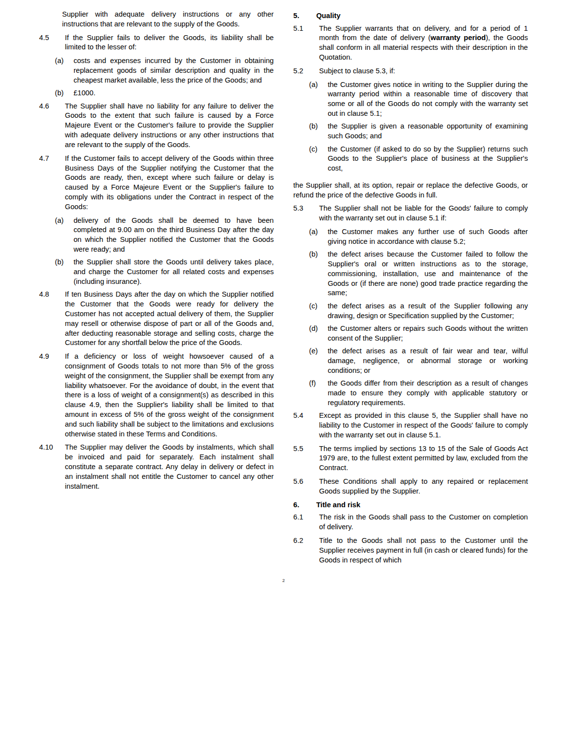Supplier with adequate delivery instructions or any other instructions that are relevant to the supply of the Goods.
4.5
If the Supplier fails to deliver the Goods, its liability shall be limited to the lesser of:
(a)
costs and expenses incurred by the Customer in obtaining replacement goods of similar description and quality in the cheapest market available, less the price of the Goods; and
(b)
£1000.
4.6
The Supplier shall have no liability for any failure to deliver the Goods to the extent that such failure is caused by a Force Majeure Event or the Customer's failure to provide the Supplier with adequate delivery instructions or any other instructions that are relevant to the supply of the Goods.
4.7
If the Customer fails to accept delivery of the Goods within three Business Days of the Supplier notifying the Customer that the Goods are ready, then, except where such failure or delay is caused by a Force Majeure Event or the Supplier's failure to comply with its obligations under the Contract in respect of the Goods:
(a)
delivery of the Goods shall be deemed to have been completed at 9.00 am on the third Business Day after the day on which the Supplier notified the Customer that the Goods were ready; and
(b)
the Supplier shall store the Goods until delivery takes place, and charge the Customer for all related costs and expenses (including insurance).
4.8
If ten Business Days after the day on which the Supplier notified the Customer that the Goods were ready for delivery the Customer has not accepted actual delivery of them, the Supplier may resell or otherwise dispose of part or all of the Goods and, after deducting reasonable storage and selling costs, charge the Customer for any shortfall below the price of the Goods.
4.9
If a deficiency or loss of weight howsoever caused of a consignment of Goods totals to not more than 5% of the gross weight of the consignment, the Supplier shall be exempt from any liability whatsoever. For the avoidance of doubt, in the event that there is a loss of weight of a consignment(s) as described in this clause 4.9, then the Supplier's liability shall be limited to that amount in excess of 5% of the gross weight of the consignment and such liability shall be subject to the limitations and exclusions otherwise stated in these Terms and Conditions.
4.10
The Supplier may deliver the Goods by instalments, which shall be invoiced and paid for separately. Each instalment shall constitute a separate contract. Any delay in delivery or defect in an instalment shall not entitle the Customer to cancel any other instalment.
5.
Quality
5.1
The Supplier warrants that on delivery, and for a period of 1 month from the date of delivery (warranty period), the Goods shall conform in all material respects with their description in the Quotation.
5.2
Subject to clause 5.3, if:
(a)
the Customer gives notice in writing to the Supplier during the warranty period within a reasonable time of discovery that some or all of the Goods do not comply with the warranty set out in clause 5.1;
(b)
the Supplier is given a reasonable opportunity of examining such Goods; and
(c)
the Customer (if asked to do so by the Supplier) returns such Goods to the Supplier's place of business at the Supplier's cost,
the Supplier shall, at its option, repair or replace the defective Goods, or refund the price of the defective Goods in full.
5.3
The Supplier shall not be liable for the Goods' failure to comply with the warranty set out in clause 5.1 if:
(a)
the Customer makes any further use of such Goods after giving notice in accordance with clause 5.2;
(b)
the defect arises because the Customer failed to follow the Supplier's oral or written instructions as to the storage, commissioning, installation, use and maintenance of the Goods or (if there are none) good trade practice regarding the same;
(c)
the defect arises as a result of the Supplier following any drawing, design or Specification supplied by the Customer;
(d)
the Customer alters or repairs such Goods without the written consent of the Supplier;
(e)
the defect arises as a result of fair wear and tear, wilful damage, negligence, or abnormal storage or working conditions; or
(f)
the Goods differ from their description as a result of changes made to ensure they comply with applicable statutory or regulatory requirements.
5.4
Except as provided in this clause 5, the Supplier shall have no liability to the Customer in respect of the Goods' failure to comply with the warranty set out in clause 5.1.
5.5
The terms implied by sections 13 to 15 of the Sale of Goods Act 1979 are, to the fullest extent permitted by law, excluded from the Contract.
5.6
These Conditions shall apply to any repaired or replacement Goods supplied by the Supplier.
6.
Title and risk
6.1
The risk in the Goods shall pass to the Customer on completion of delivery.
6.2
Title to the Goods shall not pass to the Customer until the Supplier receives payment in full (in cash or cleared funds) for the Goods in respect of which
2